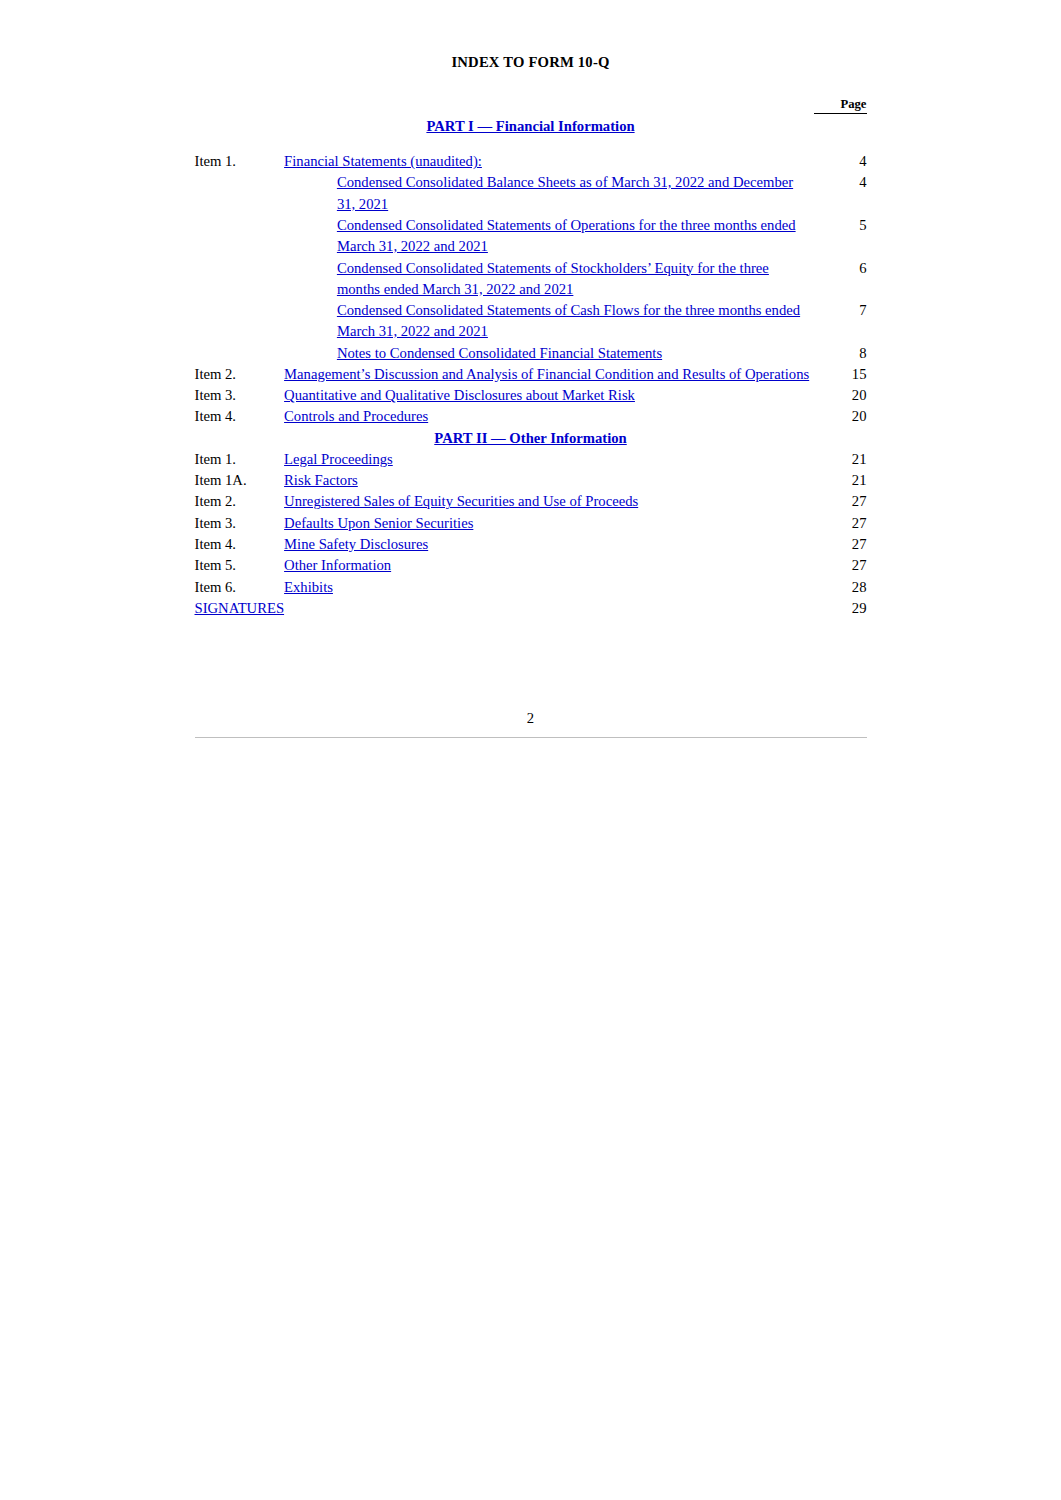INDEX TO FORM 10-Q
Page
| PART I — Financial Information |
| Item 1. | Financial Statements (unaudited): | 4 |
| | Condensed Consolidated Balance Sheets as of March 31, 2022 and December 31, 2021 | 4 |
| | Condensed Consolidated Statements of Operations for the three months ended March 31, 2022 and 2021 | 5 |
| | Condensed Consolidated Statements of Stockholders’ Equity for the three months ended March 31, 2022 and 2021 | 6 |
| | Condensed Consolidated Statements of Cash Flows for the three months ended March 31, 2022 and 2021 | 7 |
| | Notes to Condensed Consolidated Financial Statements | 8 |
| Item 2. | Management’s Discussion and Analysis of Financial Condition and Results of Operations | 15 |
| Item 3. | Quantitative and Qualitative Disclosures about Market Risk | 20 |
| Item 4. | Controls and Procedures | 20 |
| PART II — Other Information |
| Item 1. | Legal Proceedings | 21 |
| Item 1A. | Risk Factors | 21 |
| Item 2. | Unregistered Sales of Equity Securities and Use of Proceeds | 27 |
| Item 3. | Defaults Upon Senior Securities | 27 |
| Item 4. | Mine Safety Disclosures | 27 |
| Item 5. | Other Information | 27 |
| Item 6. | Exhibits | 28 |
| SIGNATURES | | 29 |
2